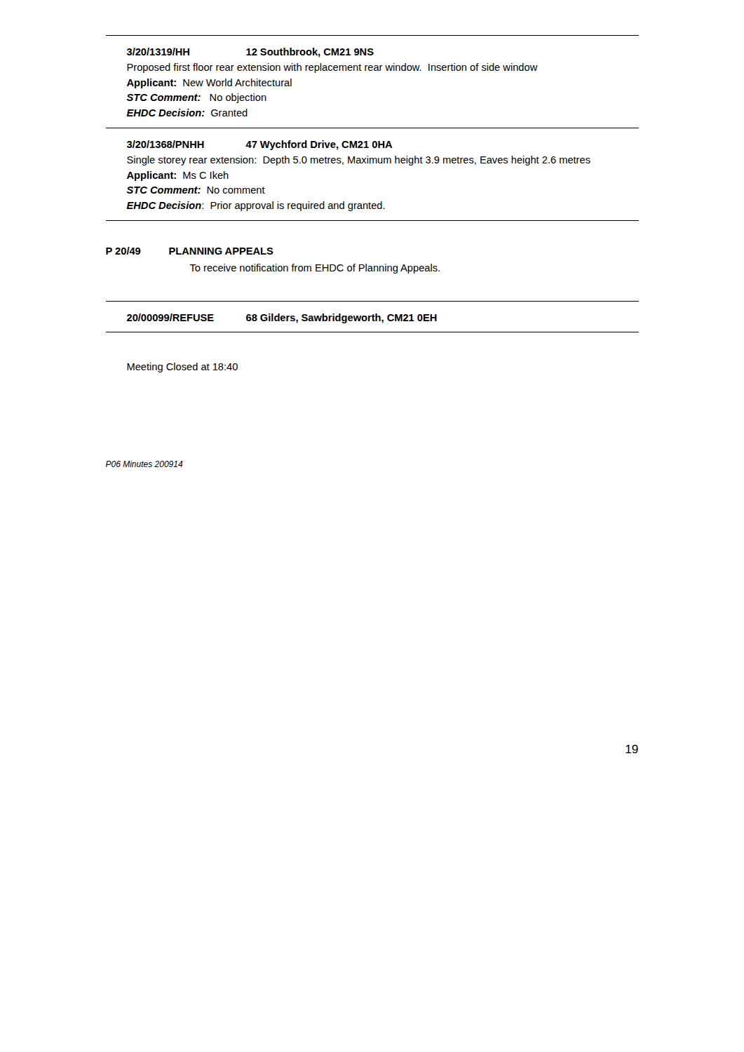3/20/1319/HH12 Southbrook, CM21 9NS
Proposed first floor rear extension with replacement rear window. Insertion of side window
Applicant: New World Architectural
STC Comment: No objection
EHDC Decision: Granted
3/20/1368/PNHH47 Wychford Drive, CM21 0HA
Single storey rear extension: Depth 5.0 metres, Maximum height 3.9 metres, Eaves height 2.6 metres
Applicant: Ms C Ikeh
STC Comment: No comment
EHDC Decision: Prior approval is required and granted.
P 20/49 PLANNING APPEALS
To receive notification from EHDC of Planning Appeals.
20/00099/REFUSE68 Gilders, Sawbridgeworth, CM21 0EH
Meeting Closed at 18:40
P06 Minutes 200914
19